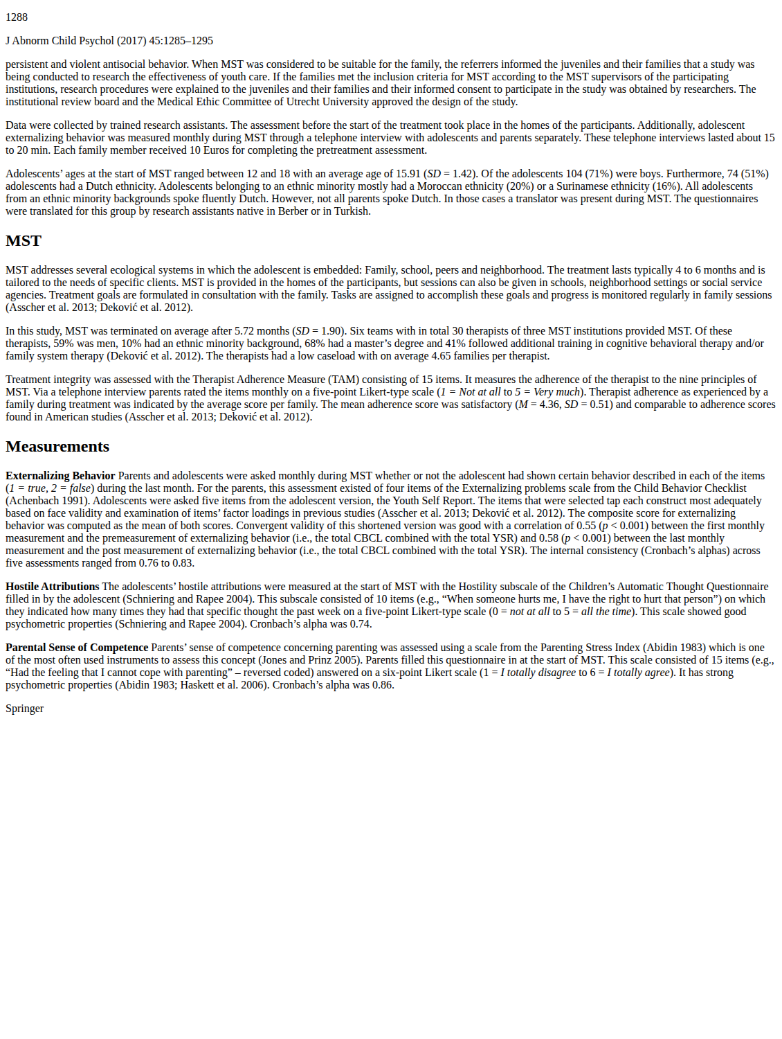1288
J Abnorm Child Psychol (2017) 45:1285–1295
persistent and violent antisocial behavior. When MST was considered to be suitable for the family, the referrers informed the juveniles and their families that a study was being conducted to research the effectiveness of youth care. If the families met the inclusion criteria for MST according to the MST supervisors of the participating institutions, research procedures were explained to the juveniles and their families and their informed consent to participate in the study was obtained by researchers. The institutional review board and the Medical Ethic Committee of Utrecht University approved the design of the study.
Data were collected by trained research assistants. The assessment before the start of the treatment took place in the homes of the participants. Additionally, adolescent externalizing behavior was measured monthly during MST through a telephone interview with adolescents and parents separately. These telephone interviews lasted about 15 to 20 min. Each family member received 10 Euros for completing the pretreatment assessment.
Adolescents’ ages at the start of MST ranged between 12 and 18 with an average age of 15.91 (SD = 1.42). Of the adolescents 104 (71%) were boys. Furthermore, 74 (51%) adolescents had a Dutch ethnicity. Adolescents belonging to an ethnic minority mostly had a Moroccan ethnicity (20%) or a Surinamese ethnicity (16%). All adolescents from an ethnic minority backgrounds spoke fluently Dutch. However, not all parents spoke Dutch. In those cases a translator was present during MST. The questionnaires were translated for this group by research assistants native in Berber or in Turkish.
MST
MST addresses several ecological systems in which the adolescent is embedded: Family, school, peers and neighborhood. The treatment lasts typically 4 to 6 months and is tailored to the needs of specific clients. MST is provided in the homes of the participants, but sessions can also be given in schools, neighborhood settings or social service agencies. Treatment goals are formulated in consultation with the family. Tasks are assigned to accomplish these goals and progress is monitored regularly in family sessions (Asscher et al. 2013; Deković et al. 2012).
In this study, MST was terminated on average after 5.72 months (SD = 1.90). Six teams with in total 30 therapists of three MST institutions provided MST. Of these therapists, 59% was men, 10% had an ethnic minority background, 68% had a master’s degree and 41% followed additional training in cognitive behavioral therapy and/or family system therapy (Deković et al. 2012). The therapists had a low caseload with on average 4.65 families per therapist.
Treatment integrity was assessed with the Therapist Adherence Measure (TAM) consisting of 15 items. It measures the adherence of the therapist to the nine principles of MST. Via a telephone interview parents rated the items monthly on a five-point Likert-type scale (1 = Not at all to 5 = Very much). Therapist adherence as experienced by a family during treatment was indicated by the average score per family. The mean adherence score was satisfactory (M = 4.36, SD = 0.51) and comparable to adherence scores found in American studies (Asscher et al. 2013; Deković et al. 2012).
Measurements
Externalizing Behavior Parents and adolescents were asked monthly during MST whether or not the adolescent had shown certain behavior described in each of the items (1 = true, 2 = false) during the last month. For the parents, this assessment existed of four items of the Externalizing problems scale from the Child Behavior Checklist (Achenbach 1991). Adolescents were asked five items from the adolescent version, the Youth Self Report. The items that were selected tap each construct most adequately based on face validity and examination of items’ factor loadings in previous studies (Asscher et al. 2013; Deković et al. 2012). The composite score for externalizing behavior was computed as the mean of both scores. Convergent validity of this shortened version was good with a correlation of 0.55 (p < 0.001) between the first monthly measurement and the premeasurement of externalizing behavior (i.e., the total CBCL combined with the total YSR) and 0.58 (p < 0.001) between the last monthly measurement and the post measurement of externalizing behavior (i.e., the total CBCL combined with the total YSR). The internal consistency (Cronbach’s alphas) across five assessments ranged from 0.76 to 0.83.
Hostile Attributions The adolescents’ hostile attributions were measured at the start of MST with the Hostility subscale of the Children’s Automatic Thought Questionnaire filled in by the adolescent (Schniering and Rapee 2004). This subscale consisted of 10 items (e.g., “When someone hurts me, I have the right to hurt that person”) on which they indicated how many times they had that specific thought the past week on a five-point Likert-type scale (0 = not at all to 5 = all the time). This scale showed good psychometric properties (Schniering and Rapee 2004). Cronbach’s alpha was 0.74.
Parental Sense of Competence Parents’ sense of competence concerning parenting was assessed using a scale from the Parenting Stress Index (Abidin 1983) which is one of the most often used instruments to assess this concept (Jones and Prinz 2005). Parents filled this questionnaire in at the start of MST. This scale consisted of 15 items (e.g., “Had the feeling that I cannot cope with parenting” – reversed coded) answered on a six-point Likert scale (1 = I totally disagree to 6 = I totally agree). It has strong psychometric properties (Abidin 1983; Haskett et al. 2006). Cronbach’s alpha was 0.86.
Springer